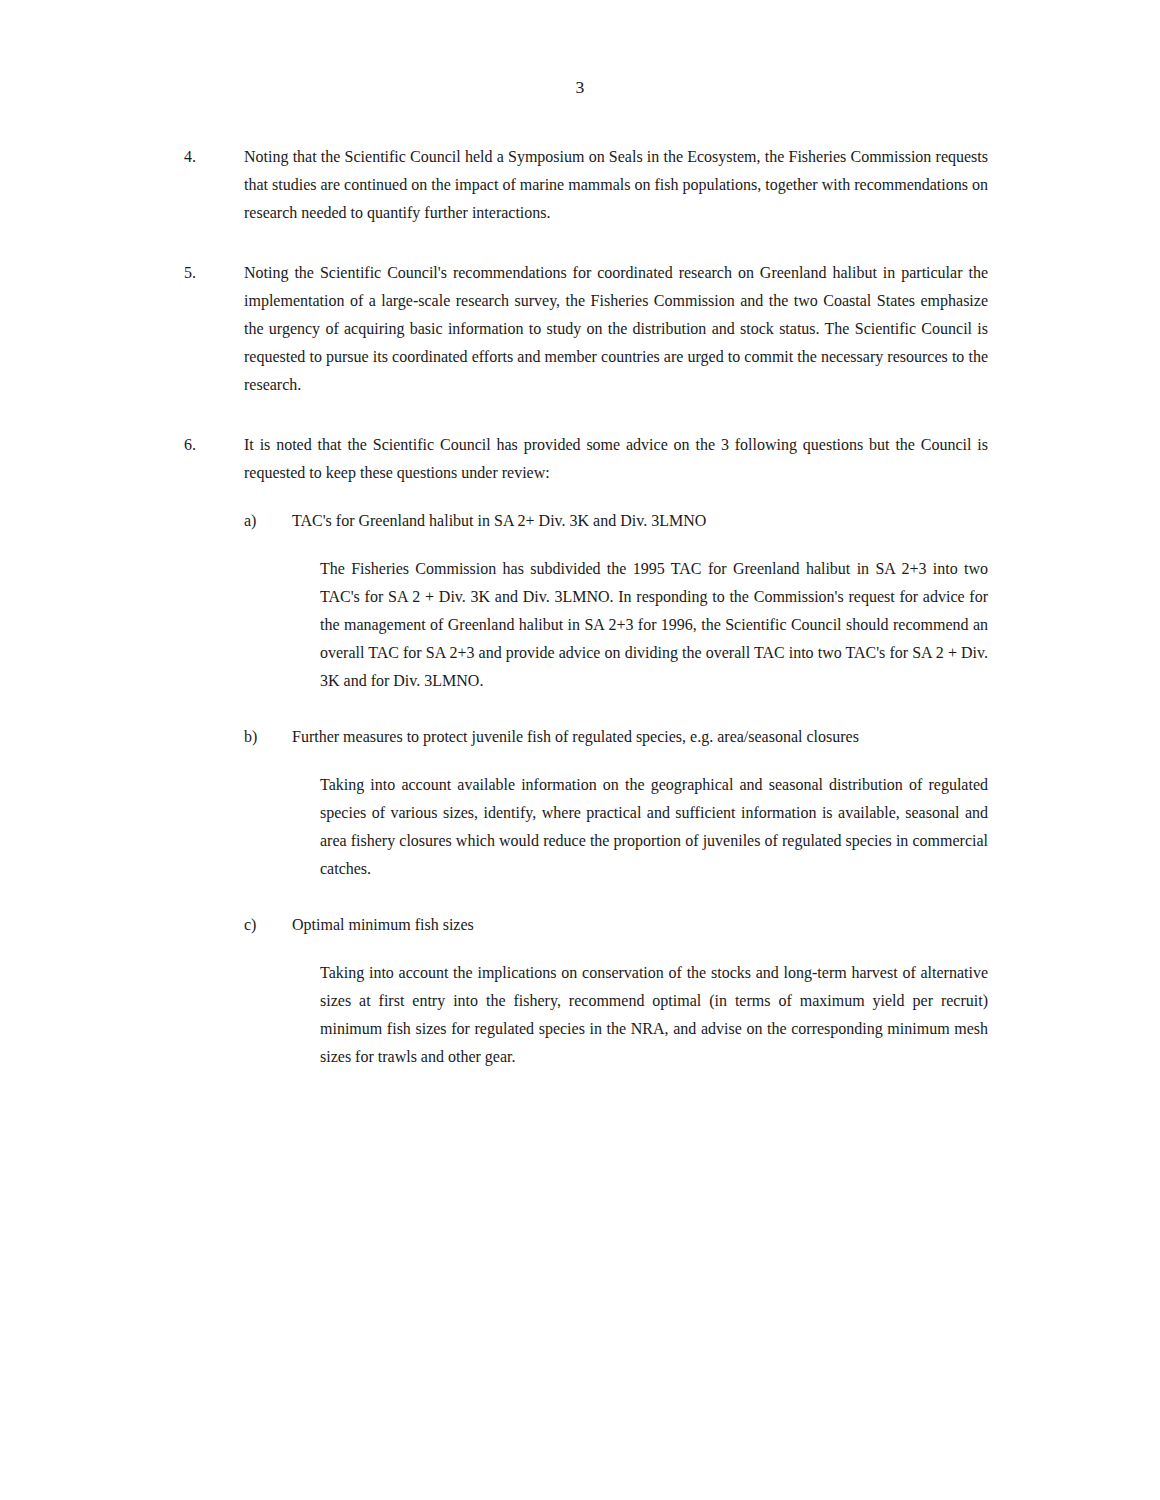3
Noting that the Scientific Council held a Symposium on Seals in the Ecosystem, the Fisheries Commission requests that studies are continued on the impact of marine mammals on fish populations, together with recommendations on research needed to quantify further interactions.
Noting the Scientific Council's recommendations for coordinated research on Greenland halibut in particular the implementation of a large-scale research survey, the Fisheries Commission and the two Coastal States emphasize the urgency of acquiring basic information to study on the distribution and stock status. The Scientific Council is requested to pursue its coordinated efforts and member countries are urged to commit the necessary resources to the research.
It is noted that the Scientific Council has provided some advice on the 3 following questions but the Council is requested to keep these questions under review:
TAC's for Greenland halibut in SA 2+ Div. 3K and Div. 3LMNO
The Fisheries Commission has subdivided the 1995 TAC for Greenland halibut in SA 2+3 into two TAC's for SA 2 + Div. 3K and Div. 3LMNO. In responding to the Commission's request for advice for the management of Greenland halibut in SA 2+3 for 1996, the Scientific Council should recommend an overall TAC for SA 2+3 and provide advice on dividing the overall TAC into two TAC's for SA 2 + Div. 3K and for Div. 3LMNO.
Further measures to protect juvenile fish of regulated species, e.g. area/seasonal closures
Taking into account available information on the geographical and seasonal distribution of regulated species of various sizes, identify, where practical and sufficient information is available, seasonal and area fishery closures which would reduce the proportion of juveniles of regulated species in commercial catches.
Optimal minimum fish sizes
Taking into account the implications on conservation of the stocks and long-term harvest of alternative sizes at first entry into the fishery, recommend optimal (in terms of maximum yield per recruit) minimum fish sizes for regulated species in the NRA, and advise on the corresponding minimum mesh sizes for trawls and other gear.